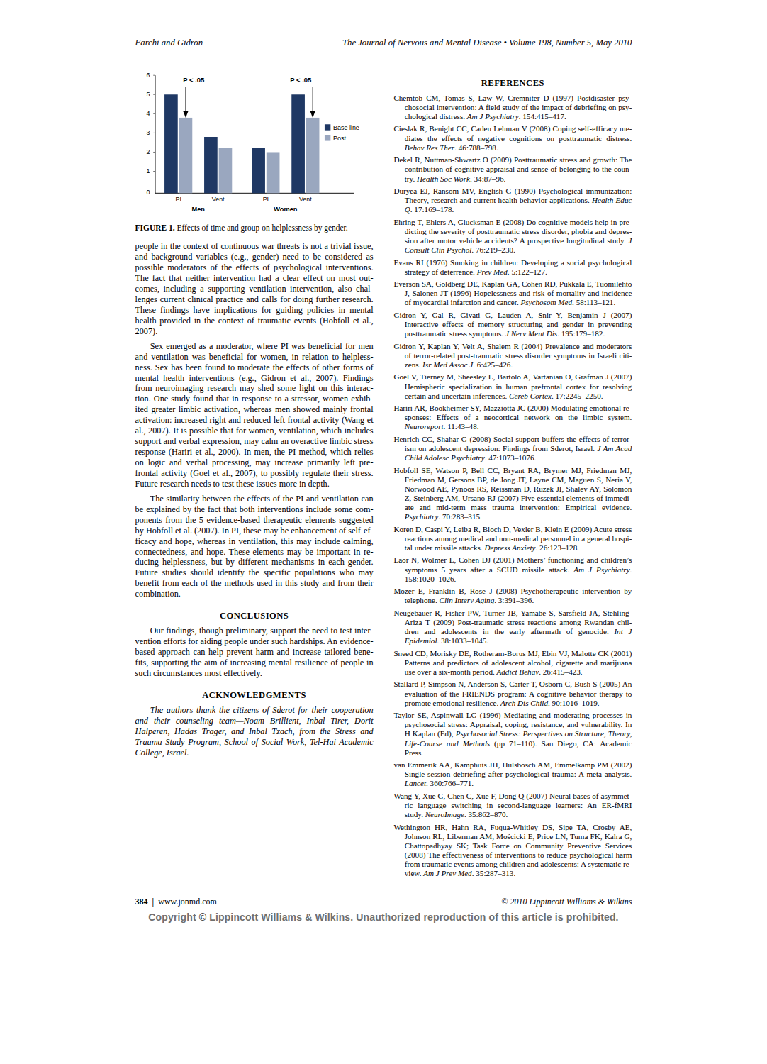Farchi and Gidron
The Journal of Nervous and Mental Disease • Volume 198, Number 5, May 2010
6 5 4 3 2 1 0 P < .05 P < .05 PI Vent PI Vent Men Women Base line Post
FIGURE 1. Effects of time and group on helplessness by gender.
people in the context of continuous war threats is not a trivial issue, and background variables (e.g., gender) need to be considered as possible moderators of the effects of psychological interventions. The fact that neither intervention had a clear effect on most outcomes, including a supporting ventilation intervention, also challenges current clinical practice and calls for doing further research. These findings have implications for guiding policies in mental health provided in the context of traumatic events (Hobfoll et al., 2007).
Sex emerged as a moderator, where PI was beneficial for men and ventilation was beneficial for women, in relation to helplessness. Sex has been found to moderate the effects of other forms of mental health interventions (e.g., Gidron et al., 2007). Findings from neuroimaging research may shed some light on this interaction. One study found that in response to a stressor, women exhibited greater limbic activation, whereas men showed mainly frontal activation: increased right and reduced left frontal activity (Wang et al., 2007). It is possible that for women, ventilation, which includes support and verbal expression, may calm an overactive limbic stress response (Hariri et al., 2000). In men, the PI method, which relies on logic and verbal processing, may increase primarily left prefrontal activity (Goel et al., 2007), to possibly regulate their stress. Future research needs to test these issues more in depth.
The similarity between the effects of the PI and ventilation can be explained by the fact that both interventions include some components from the 5 evidence-based therapeutic elements suggested by Hobfoll et al. (2007). In PI, these may be enhancement of self-efficacy and hope, whereas in ventilation, this may include calming, connectedness, and hope. These elements may be important in reducing helplessness, but by different mechanisms in each gender. Future studies should identify the specific populations who may benefit from each of the methods used in this study and from their combination.
Conclusions
Our findings, though preliminary, support the need to test intervention efforts for aiding people under such hardships. An evidence-based approach can help prevent harm and increase tailored benefits, supporting the aim of increasing mental resilience of people in such circumstances most effectively.
Acknowledgments
The authors thank the citizens of Sderot for their cooperation and their counseling team—Noam Brillient, Inbal Tirer, Dorit Halperen, Hadas Trager, and Inbal Tzach, from the Stress and Trauma Study Program, School of Social Work, Tel-Hai Academic College, Israel.
References
Chemtob CM, Tomas S, Law W, Cremniter D (1997) Postdisaster psychosocial intervention: A field study of the impact of debriefing on psychological distress. Am J Psychiatry. 154:415–417.
Cieslak R, Benight CC, Caden Lehman V (2008) Coping self-efficacy mediates the effects of negative cognitions on posttraumatic distress. Behav Res Ther. 46:788–798.
Dekel R, Nuttman-Shwartz O (2009) Posttraumatic stress and growth: The contribution of cognitive appraisal and sense of belonging to the country. Health Soc Work. 34:87–96.
Duryea EJ, Ransom MV, English G (1990) Psychological immunization: Theory, research and current health behavior applications. Health Educ Q. 17:169–178.
Ehring T, Ehlers A, Glucksman E (2008) Do cognitive models help in predicting the severity of posttraumatic stress disorder, phobia and depression after motor vehicle accidents? A prospective longitudinal study. J Consult Clin Psychol. 76:219–230.
Evans RI (1976) Smoking in children: Developing a social psychological strategy of deterrence. Prev Med. 5:122–127.
Everson SA, Goldberg DE, Kaplan GA, Cohen RD, Pukkala E, Tuomilehto J, Salonen JT (1996) Hopelessness and risk of mortality and incidence of myocardial infarction and cancer. Psychosom Med. 58:113–121.
Gidron Y, Gal R, Givati G, Lauden A, Snir Y, Benjamin J (2007) Interactive effects of memory structuring and gender in preventing posttraumatic stress symptoms. J Nerv Ment Dis. 195:179–182.
Gidron Y, Kaplan Y, Velt A, Shalem R (2004) Prevalence and moderators of terror-related post-traumatic stress disorder symptoms in Israeli citizens. Isr Med Assoc J. 6:425–426.
Goel V, Tierney M, Sheesley L, Bartolo A, Vartanian O, Grafman J (2007) Hemispheric specialization in human prefrontal cortex for resolving certain and uncertain inferences. Cereb Cortex. 17:2245–2250.
Hariri AR, Bookheimer SY, Mazziotta JC (2000) Modulating emotional responses: Effects of a neocortical network on the limbic system. Neuroreport. 11:43–48.
Henrich CC, Shahar G (2008) Social support buffers the effects of terrorism on adolescent depression: Findings from Sderot, Israel. J Am Acad Child Adolesc Psychiatry. 47:1073–1076.
Hobfoll SE, Watson P, Bell CC, Bryant RA, Brymer MJ, Friedman MJ, Friedman M, Gersons BP, de Jong JT, Layne CM, Maguen S, Neria Y, Norwood AE, Pynoos RS, Reissman D, Ruzek JI, Shalev AY, Solomon Z, Steinberg AM, Ursano RJ (2007) Five essential elements of immediate and mid-term mass trauma intervention: Empirical evidence. Psychiatry. 70:283–315.
Koren D, Caspi Y, Leiba R, Bloch D, Vexler B, Klein E (2009) Acute stress reactions among medical and non-medical personnel in a general hospital under missile attacks. Depress Anxiety. 26:123–128.
Laor N, Wolmer L, Cohen DJ (2001) Mothers’ functioning and children’s symptoms 5 years after a SCUD missile attack. Am J Psychiatry. 158:1020–1026.
Mozer E, Franklin B, Rose J (2008) Psychotherapeutic intervention by telephone. Clin Interv Aging. 3:391–396.
Neugebauer R, Fisher PW, Turner JB, Yamabe S, Sarsfield JA, Stehling-Ariza T (2009) Post-traumatic stress reactions among Rwandan children and adolescents in the early aftermath of genocide. Int J Epidemiol. 38:1033–1045.
Sneed CD, Morisky DE, Rotheram-Borus MJ, Ebin VJ, Malotte CK (2001) Patterns and predictors of adolescent alcohol, cigarette and marijuana use over a six-month period. Addict Behav. 26:415–423.
Stallard P, Simpson N, Anderson S, Carter T, Osborn C, Bush S (2005) An evaluation of the FRIENDS program: A cognitive behavior therapy to promote emotional resilience. Arch Dis Child. 90:1016–1019.
Taylor SE, Aspinwall LG (1996) Mediating and moderating processes in psychosocial stress: Appraisal, coping, resistance, and vulnerability. In H Kaplan (Ed), Psychosocial Stress: Perspectives on Structure, Theory, Life-Course and Methods (pp 71–110). San Diego, CA: Academic Press.
van Emmerik AA, Kamphuis JH, Hulsbosch AM, Emmelkamp PM (2002) Single session debriefing after psychological trauma: A meta-analysis. Lancet. 360:766–771.
Wang Y, Xue G, Chen C, Xue F, Dong Q (2007) Neural bases of asymmetric language switching in second-language learners: An ER-fMRI study. NeuroImage. 35:862–870.
Wethington HR, Hahn RA, Fuqua-Whitley DS, Sipe TA, Crosby AE, Johnson RL, Liberman AM, Mościcki E, Price LN, Tuma FK, Kalra G, Chattopadhyay SK; Task Force on Community Preventive Services (2008) The effectiveness of interventions to reduce psychological harm from traumatic events among children and adolescents: A systematic review. Am J Prev Med. 35:287–313.
384 | www.jonmd.com
© 2010 Lippincott Williams & Wilkins
Copyright © Lippincott Williams & Wilkins. Unauthorized reproduction of this article is prohibited.